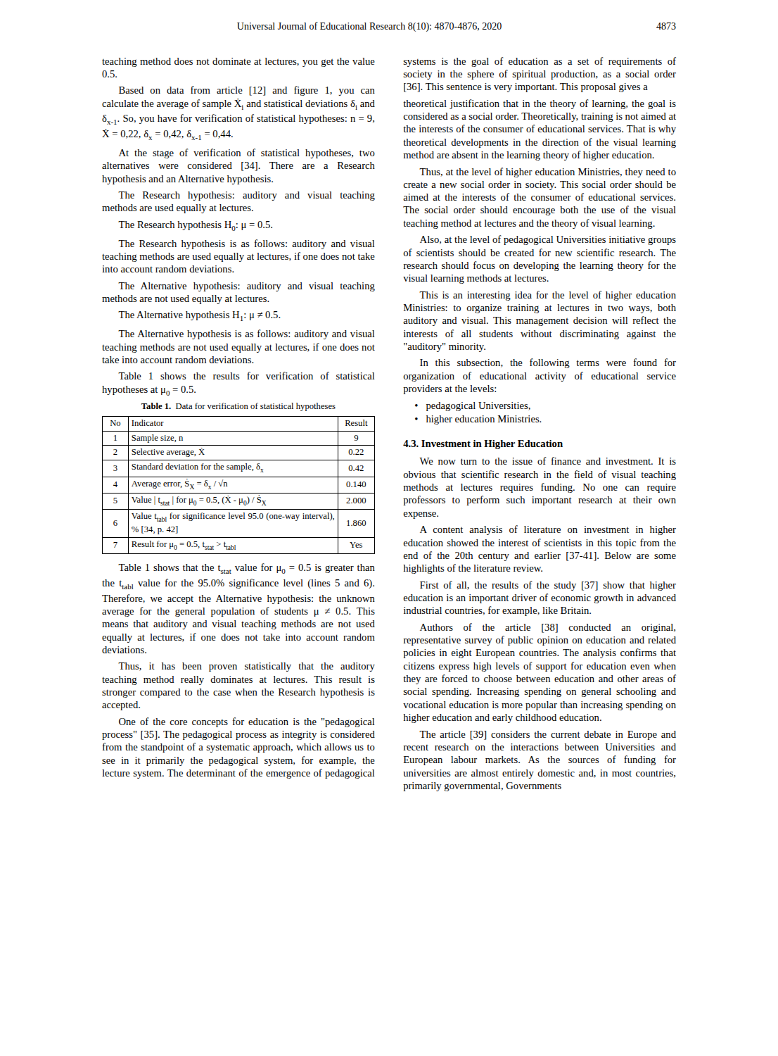Universal Journal of Educational Research 8(10): 4870-4876, 2020
4873
teaching method does not dominate at lectures, you get the value 0.5.
Based on data from article [12] and figure 1, you can calculate the average of sample Ẋi and statistical deviations δi and δx-1. So, you have for verification of statistical hypotheses: n = 9, Ẋ = 0,22, δx = 0,42, δx-1 = 0,44.
At the stage of verification of statistical hypotheses, two alternatives were considered [34]. There are a Research hypothesis and an Alternative hypothesis.
The Research hypothesis: auditory and visual teaching methods are used equally at lectures.
The Research hypothesis H0: μ = 0.5.
The Research hypothesis is as follows: auditory and visual teaching methods are used equally at lectures, if one does not take into account random deviations.
The Alternative hypothesis: auditory and visual teaching methods are not used equally at lectures.
The Alternative hypothesis H1: μ ≠ 0.5.
The Alternative hypothesis is as follows: auditory and visual teaching methods are not used equally at lectures, if one does not take into account random deviations.
Table 1 shows the results for verification of statistical hypotheses at μ0 = 0.5.
Table 1. Data for verification of statistical hypotheses
| No | Indicator | Result |
| --- | --- | --- |
| 1 | Sample size, n | 9 |
| 2 | Selective average, Ẋ | 0.22 |
| 3 | Standard deviation for the sample, δ x | 0.42 |
| 4 | Average error, Ṡ X = δ x / √n | 0.140 |
| 5 | Value / t stat / for μ 0 = 0.5, (Ẋ - μ 0 ) / Ṡ X | 2.000 |
| 6 | Value t tabl for significance level 95.0 (one-way interval), % [34, p. 42] | 1.860 |
| 7 | Result for μ 0 = 0.5, t stat > t tabl | Yes |
Table 1 shows that the tstat value for μ0 = 0.5 is greater than the ttabl value for the 95.0% significance level (lines 5 and 6). Therefore, we accept the Alternative hypothesis: the unknown average for the general population of students μ ≠ 0.5. This means that auditory and visual teaching methods are not used equally at lectures, if one does not take into account random deviations.
Thus, it has been proven statistically that the auditory teaching method really dominates at lectures. This result is stronger compared to the case when the Research hypothesis is accepted.
One of the core concepts for education is the "pedagogical process" [35]. The pedagogical process as integrity is considered from the standpoint of a systematic approach, which allows us to see in it primarily the pedagogical system, for example, the lecture system. The determinant of the emergence of pedagogical systems is the goal of education as a set of requirements of society in the sphere of spiritual production, as a social order [36]. This sentence is very important. This proposal gives a
theoretical justification that in the theory of learning, the goal is considered as a social order. Theoretically, training is not aimed at the interests of the consumer of educational services. That is why theoretical developments in the direction of the visual learning method are absent in the learning theory of higher education.
Thus, at the level of higher education Ministries, they need to create a new social order in society. This social order should be aimed at the interests of the consumer of educational services. The social order should encourage both the use of the visual teaching method at lectures and the theory of visual learning.
Also, at the level of pedagogical Universities initiative groups of scientists should be created for new scientific research. The research should focus on developing the learning theory for the visual learning methods at lectures.
This is an interesting idea for the level of higher education Ministries: to organize training at lectures in two ways, both auditory and visual. This management decision will reflect the interests of all students without discriminating against the "auditory" minority.
In this subsection, the following terms were found for organization of educational activity of educational service providers at the levels:
pedagogical Universities,
higher education Ministries.
4.3. Investment in Higher Education
We now turn to the issue of finance and investment. It is obvious that scientific research in the field of visual teaching methods at lectures requires funding. No one can require professors to perform such important research at their own expense.
A content analysis of literature on investment in higher education showed the interest of scientists in this topic from the end of the 20th century and earlier [37-41]. Below are some highlights of the literature review.
First of all, the results of the study [37] show that higher education is an important driver of economic growth in advanced industrial countries, for example, like Britain.
Authors of the article [38] conducted an original, representative survey of public opinion on education and related policies in eight European countries. The analysis confirms that citizens express high levels of support for education even when they are forced to choose between education and other areas of social spending. Increasing spending on general schooling and vocational education is more popular than increasing spending on higher education and early childhood education.
The article [39] considers the current debate in Europe and recent research on the interactions between Universities and European labour markets. As the sources of funding for universities are almost entirely domestic and, in most countries, primarily governmental, Governments